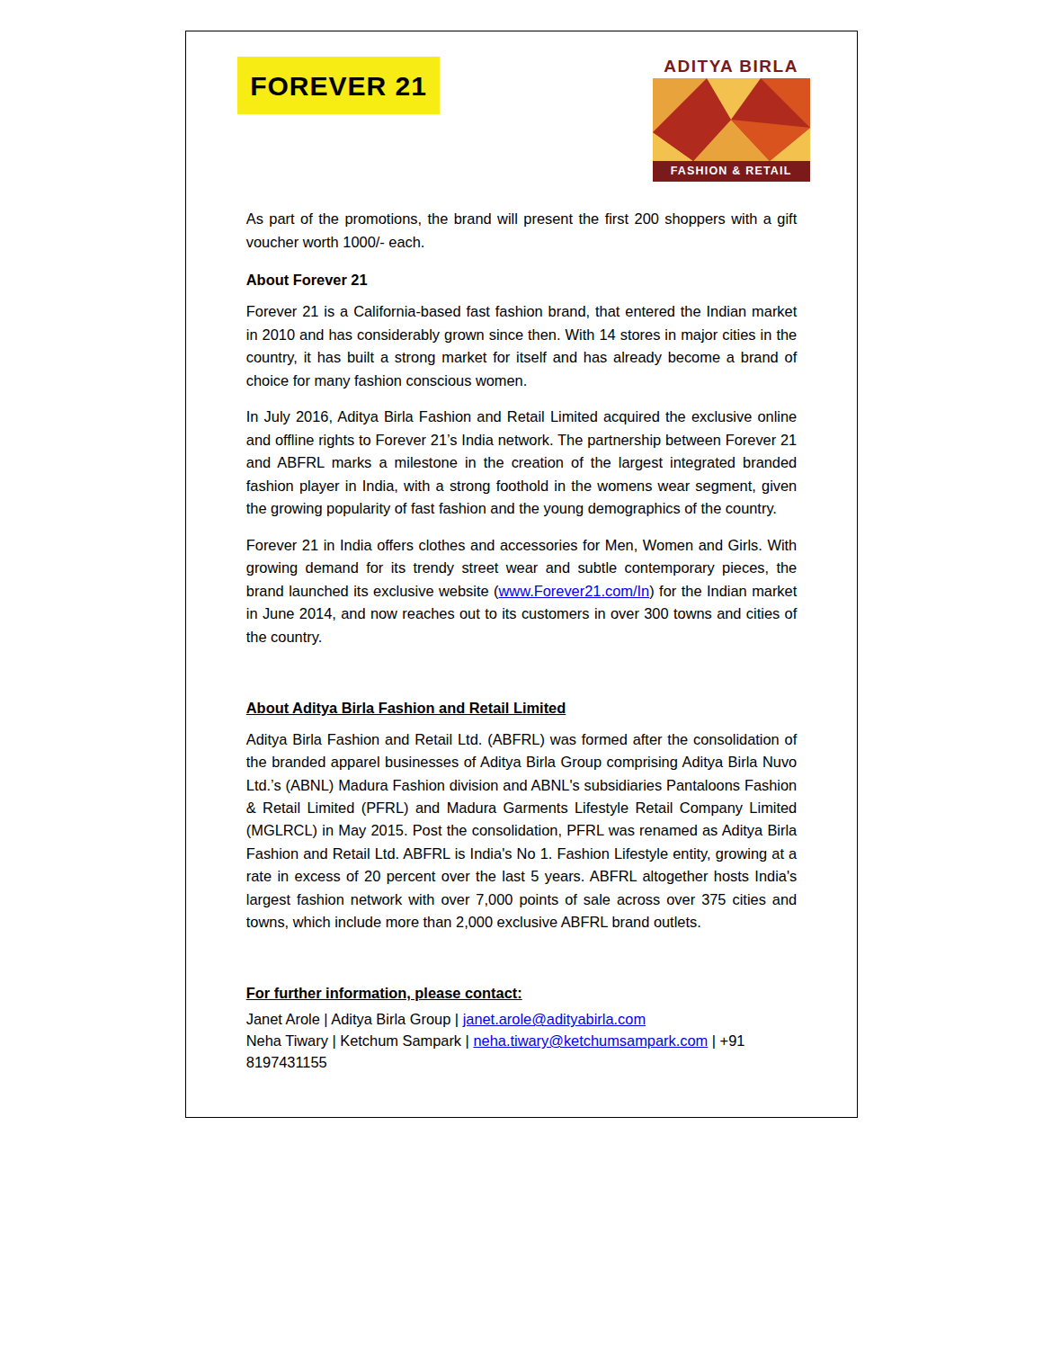FOREVER 21
ADITYA BIRLA
FASHION & RETAIL
As part of the promotions, the brand will present the first 200 shoppers with a gift voucher worth 1000/- each.
About Forever 21
Forever 21 is a California-based fast fashion brand, that entered the Indian market in 2010 and has considerably grown since then. With 14 stores in major cities in the country, it has built a strong market for itself and has already become a brand of choice for many fashion conscious women.
In July 2016, Aditya Birla Fashion and Retail Limited acquired the exclusive online and offline rights to Forever 21’s India network. The partnership between Forever 21 and ABFRL marks a milestone in the creation of the largest integrated branded fashion player in India, with a strong foothold in the womens wear segment, given the growing popularity of fast fashion and the young demographics of the country.
Forever 21 in India offers clothes and accessories for Men, Women and Girls. With growing demand for its trendy street wear and subtle contemporary pieces, the brand launched its exclusive website (www.Forever21.com/In) for the Indian market in June 2014, and now reaches out to its customers in over 300 towns and cities of the country.
About Aditya Birla Fashion and Retail Limited
Aditya Birla Fashion and Retail Ltd. (ABFRL) was formed after the consolidation of the branded apparel businesses of Aditya Birla Group comprising Aditya Birla Nuvo Ltd.’s (ABNL) Madura Fashion division and ABNL's subsidiaries Pantaloons Fashion & Retail Limited (PFRL) and Madura Garments Lifestyle Retail Company Limited (MGLRCL) in May 2015. Post the consolidation, PFRL was renamed as Aditya Birla Fashion and Retail Ltd. ABFRL is India's No 1. Fashion Lifestyle entity, growing at a rate in excess of 20 percent over the last 5 years. ABFRL altogether hosts India's largest fashion network with over 7,000 points of sale across over 375 cities and towns, which include more than 2,000 exclusive ABFRL brand outlets.
For further information, please contact:
Janet Arole | Aditya Birla Group | janet.arole@adityabirla.com
Neha Tiwary | Ketchum Sampark | neha.tiwary@ketchumsampark.com | +91 8197431155